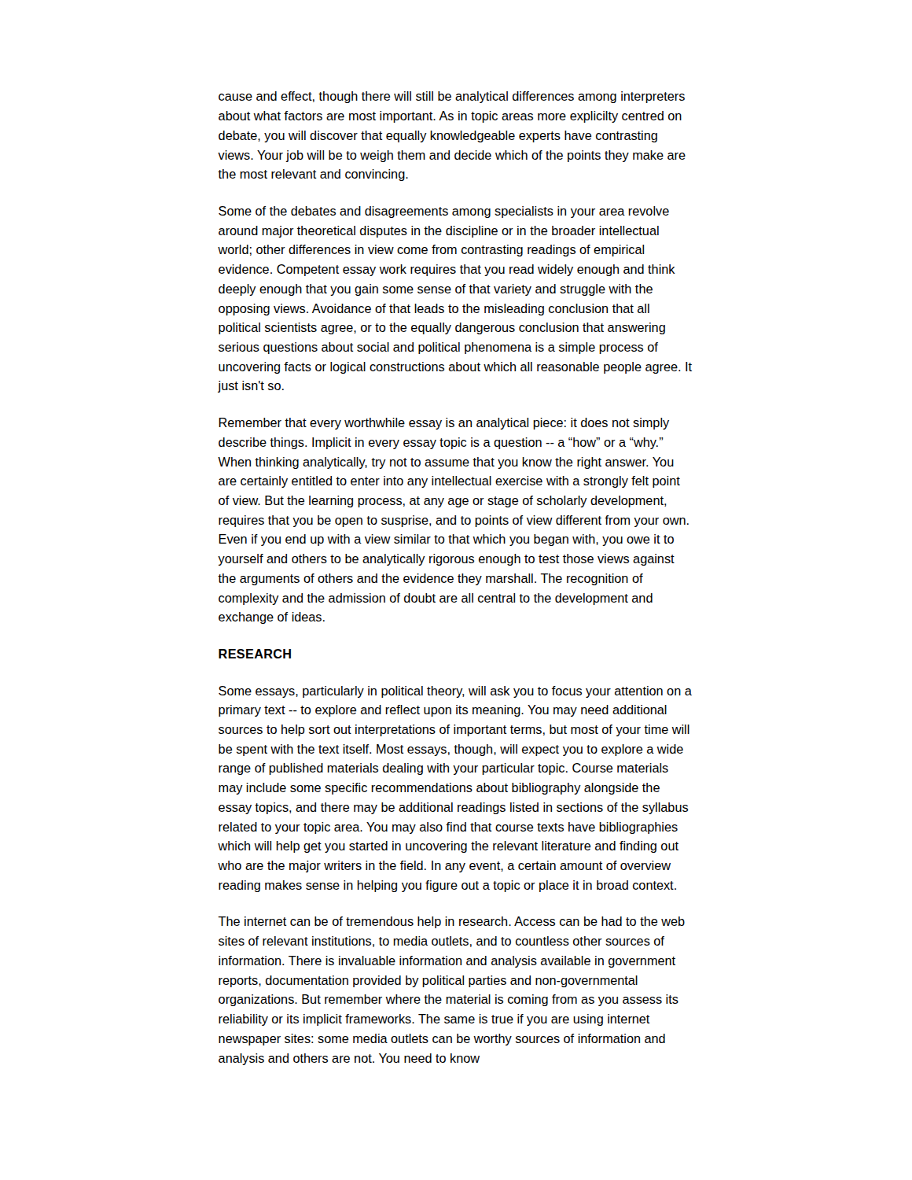cause and effect, though there will still be analytical differences among interpreters about what factors are most important. As in topic areas more explicilty centred on debate, you will discover that equally knowledgeable experts have contrasting views. Your job will be to weigh them and decide which of the points they make are the most relevant and convincing.
Some of the debates and disagreements among specialists in your area revolve around major theoretical disputes in the discipline or in the broader intellectual world; other differences in view come from contrasting readings of empirical evidence. Competent essay work requires that you read widely enough and think deeply enough that you gain some sense of that variety and struggle with the opposing views. Avoidance of that leads to the misleading conclusion that all political scientists agree, or to the equally dangerous conclusion that answering serious questions about social and political phenomena is a simple process of uncovering facts or logical constructions about which all reasonable people agree. It just isn't so.
Remember that every worthwhile essay is an analytical piece: it does not simply describe things. Implicit in every essay topic is a question -- a “how” or a “why.” When thinking analytically, try not to assume that you know the right answer. You are certainly entitled to enter into any intellectual exercise with a strongly felt point of view. But the learning process, at any age or stage of scholarly development, requires that you be open to susprise, and to points of view different from your own. Even if you end up with a view similar to that which you began with, you owe it to yourself and others to be analytically rigorous enough to test those views against the arguments of others and the evidence they marshall. The recognition of complexity and the admission of doubt are all central to the development and exchange of ideas.
RESEARCH
Some essays, particularly in political theory, will ask you to focus your attention on a primary text -- to explore and reflect upon its meaning. You may need additional sources to help sort out interpretations of important terms, but most of your time will be spent with the text itself. Most essays, though, will expect you to explore a wide range of published materials dealing with your particular topic. Course materials may include some specific recommendations about bibliography alongside the essay topics, and there may be additional readings listed in sections of the syllabus related to your topic area. You may also find that course texts have bibliographies which will help get you started in uncovering the relevant literature and finding out who are the major writers in the field. In any event, a certain amount of overview reading makes sense in helping you figure out a topic or place it in broad context.
The internet can be of tremendous help in research. Access can be had to the web sites of relevant institutions, to media outlets, and to countless other sources of information. There is invaluable information and analysis available in government reports, documentation provided by political parties and non-governmental organizations. But remember where the material is coming from as you assess its reliability or its implicit frameworks. The same is true if you are using internet newspaper sites: some media outlets can be worthy sources of information and analysis and others are not. You need to know